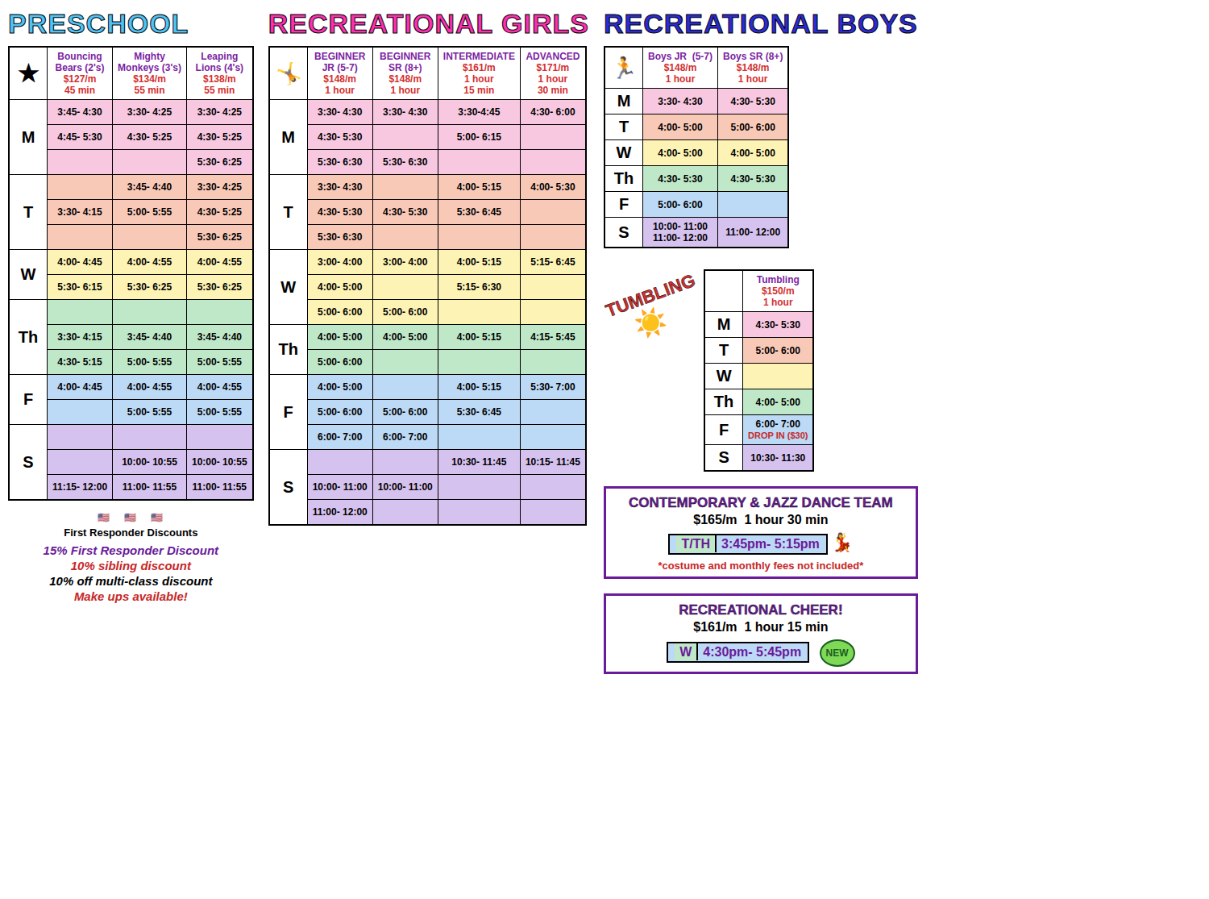PRESCHOOL
| ★ | Bouncing Bears (2's) $127/m 45 min | Mighty Monkeys (3's) $134/m 55 min | Leaping Lions (4's) $138/m 55 min |
| M | 3:45- 4:30 | 3:30- 4:25 | 3:30- 4:25 |
| 4:45- 5:30 | 4:30- 5:25 | 4:30- 5:25 |
| | | 5:30- 6:25 |
| T | | 3:45- 4:40 | 3:30- 4:25 |
| 3:30- 4:15 | 5:00- 5:55 | 4:30- 5:25 |
| | | 5:30- 6:25 |
| W | 4:00- 4:45 | 4:00- 4:55 | 4:00- 4:55 |
| 5:30- 6:15 | 5:30- 6:25 | 5:30- 6:25 |
| Th | | | |
| 3:30- 4:15 | 3:45- 4:40 | 3:45- 4:40 |
| 4:30- 5:15 | 5:00- 5:55 | 5:00- 5:55 |
| F | 4:00- 4:45 | 4:00- 4:55 | 4:00- 4:55 |
| | 5:00- 5:55 | 5:00- 5:55 |
| S | | | |
| | 10:00- 10:55 | 10:00- 10:55 |
| 11:15- 12:00 | 11:00- 11:55 | 11:00- 11:55 |
🇺🇸 🇺🇸 🇺🇸
First Responder Discounts
15% First Responder Discount
10% sibling discount
10% off multi-class discount
Make ups available!
RECREATIONAL GIRLS
| 🤸 | BEGINNER JR (5-7) $148/m 1 hour | BEGINNER SR (8+) $148/m 1 hour | INTERMEDIATE $161/m 1 hour 15 min | ADVANCED $171/m 1 hour 30 min |
| M | 3:30- 4:30 | 3:30- 4:30 | 3:30-4:45 | 4:30- 6:00 |
| 4:30- 5:30 | | 5:00- 6:15 | |
| 5:30- 6:30 | 5:30- 6:30 | | |
| T | 3:30- 4:30 | | 4:00- 5:15 | 4:00- 5:30 |
| 4:30- 5:30 | 4:30- 5:30 | 5:30- 6:45 | |
| 5:30- 6:30 | | | |
| W | 3:00- 4:00 | 3:00- 4:00 | 4:00- 5:15 | 5:15- 6:45 |
| 4:00- 5:00 | | 5:15- 6:30 | |
| 5:00- 6:00 | 5:00- 6:00 | | |
| Th | 4:00- 5:00 | 4:00- 5:00 | 4:00- 5:15 | 4:15- 5:45 |
| 5:00- 6:00 | | | |
| F | 4:00- 5:00 | | 4:00- 5:15 | 5:30- 7:00 |
| 5:00- 6:00 | 5:00- 6:00 | 5:30- 6:45 | |
| 6:00- 7:00 | 6:00- 7:00 | | |
| S | | | 10:30- 11:45 | 10:15- 11:45 |
| 10:00- 11:00 | 10:00- 11:00 | | |
| 11:00- 12:00 | | | |
RECREATIONAL BOYS
| 🏃 | Boys JR (5-7) $148/m 1 hour | Boys SR (8+) $148/m 1 hour |
| M | 3:30- 4:30 | 4:30- 5:30 |
| T | 4:00- 5:00 | 5:00- 6:00 |
| W | 4:00- 5:00 | 4:00- 5:00 |
| Th | 4:30- 5:30 | 4:30- 5:30 |
| F | 5:00- 6:00 | |
| S | 10:00- 11:00 11:00- 12:00 | 11:00- 12:00 |
TUMBLING
☀️
| | Tumbling $150/m 1 hour |
| M | 4:30- 5:30 |
| T | 5:00- 6:00 |
| W | |
| Th | 4:00- 5:00 |
| F | 6:00- 7:00 DROP IN ($30) |
| S | 10:30- 11:30 |
CONTEMPORARY & JAZZ DANCE TEAM
$165/m 1 hour 30 min
T/TH3:45pm- 5:15pm
💃
*costume and monthly fees not included*
RECREATIONAL CHEER!
$161/m 1 hour 15 min
W4:30pm- 5:45pm
NEW